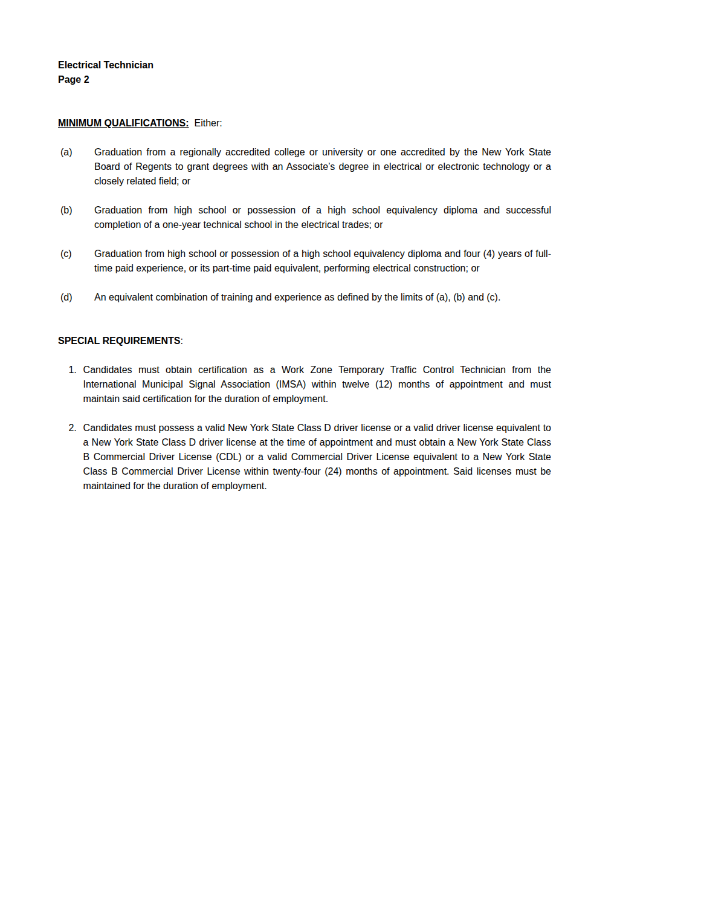Electrical Technician Page 2
MINIMUM QUALIFICATIONS:
Either:
(a) Graduation from a regionally accredited college or university or one accredited by the New York State Board of Regents to grant degrees with an Associate’s degree in electrical or electronic technology or a closely related field; or
(b) Graduation from high school or possession of a high school equivalency diploma and successful completion of a one-year technical school in the electrical trades; or
(c) Graduation from high school or possession of a high school equivalency diploma and four (4) years of full-time paid experience, or its part-time paid equivalent, performing electrical construction; or
(d) An equivalent combination of training and experience as defined by the limits of (a), (b) and (c).
SPECIAL REQUIREMENTS
:
Candidates must obtain certification as a Work Zone Temporary Traffic Control Technician from the International Municipal Signal Association (IMSA) within twelve (12) months of appointment and must maintain said certification for the duration of employment.
Candidates must possess a valid New York State Class D driver license or a valid driver license equivalent to a New York State Class D driver license at the time of appointment and must obtain a New York State Class B Commercial Driver License (CDL) or a valid Commercial Driver License equivalent to a New York State Class B Commercial Driver License within twenty-four (24) months of appointment. Said licenses must be maintained for the duration of employment.